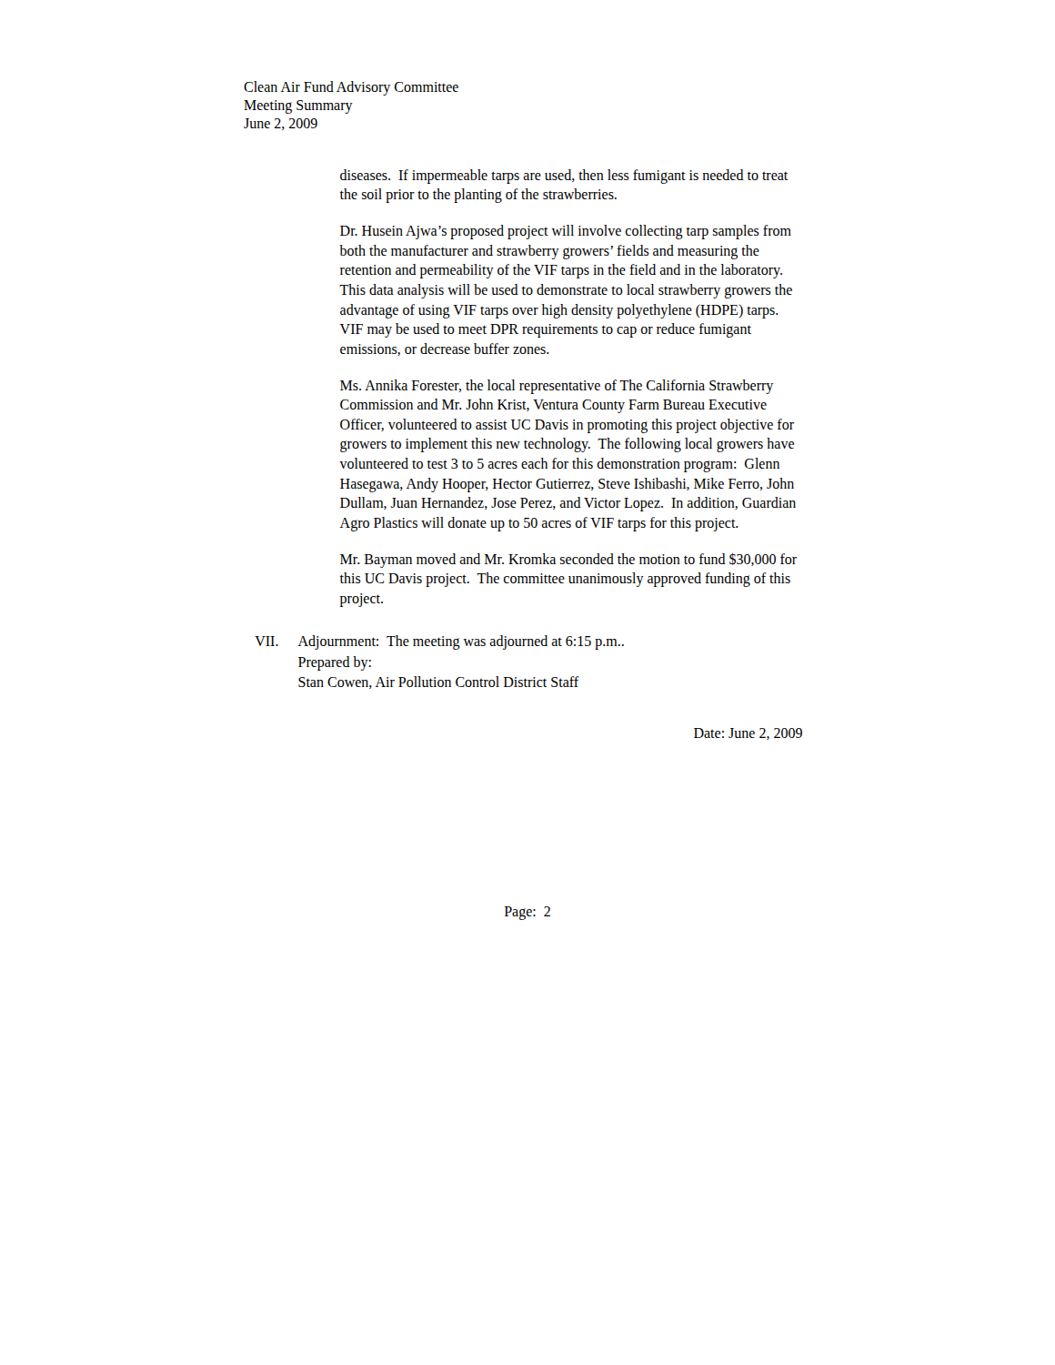Clean Air Fund Advisory Committee
Meeting Summary
June 2, 2009
diseases. If impermeable tarps are used, then less fumigant is needed to treat the soil prior to the planting of the strawberries.
Dr. Husein Ajwa’s proposed project will involve collecting tarp samples from both the manufacturer and strawberry growers’ fields and measuring the retention and permeability of the VIF tarps in the field and in the laboratory. This data analysis will be used to demonstrate to local strawberry growers the advantage of using VIF tarps over high density polyethylene (HDPE) tarps. VIF may be used to meet DPR requirements to cap or reduce fumigant emissions, or decrease buffer zones.
Ms. Annika Forester, the local representative of The California Strawberry Commission and Mr. John Krist, Ventura County Farm Bureau Executive Officer, volunteered to assist UC Davis in promoting this project objective for growers to implement this new technology. The following local growers have volunteered to test 3 to 5 acres each for this demonstration program: Glenn Hasegawa, Andy Hooper, Hector Gutierrez, Steve Ishibashi, Mike Ferro, John Dullam, Juan Hernandez, Jose Perez, and Victor Lopez. In addition, Guardian Agro Plastics will donate up to 50 acres of VIF tarps for this project.
Mr. Bayman moved and Mr. Kromka seconded the motion to fund $30,000 for this UC Davis project. The committee unanimously approved funding of this project.
VII.
Adjournment: The meeting was adjourned at 6:15 p.m..
Prepared by:
Stan Cowen, Air Pollution Control District Staff
Date: June 2, 2009
Page: 2